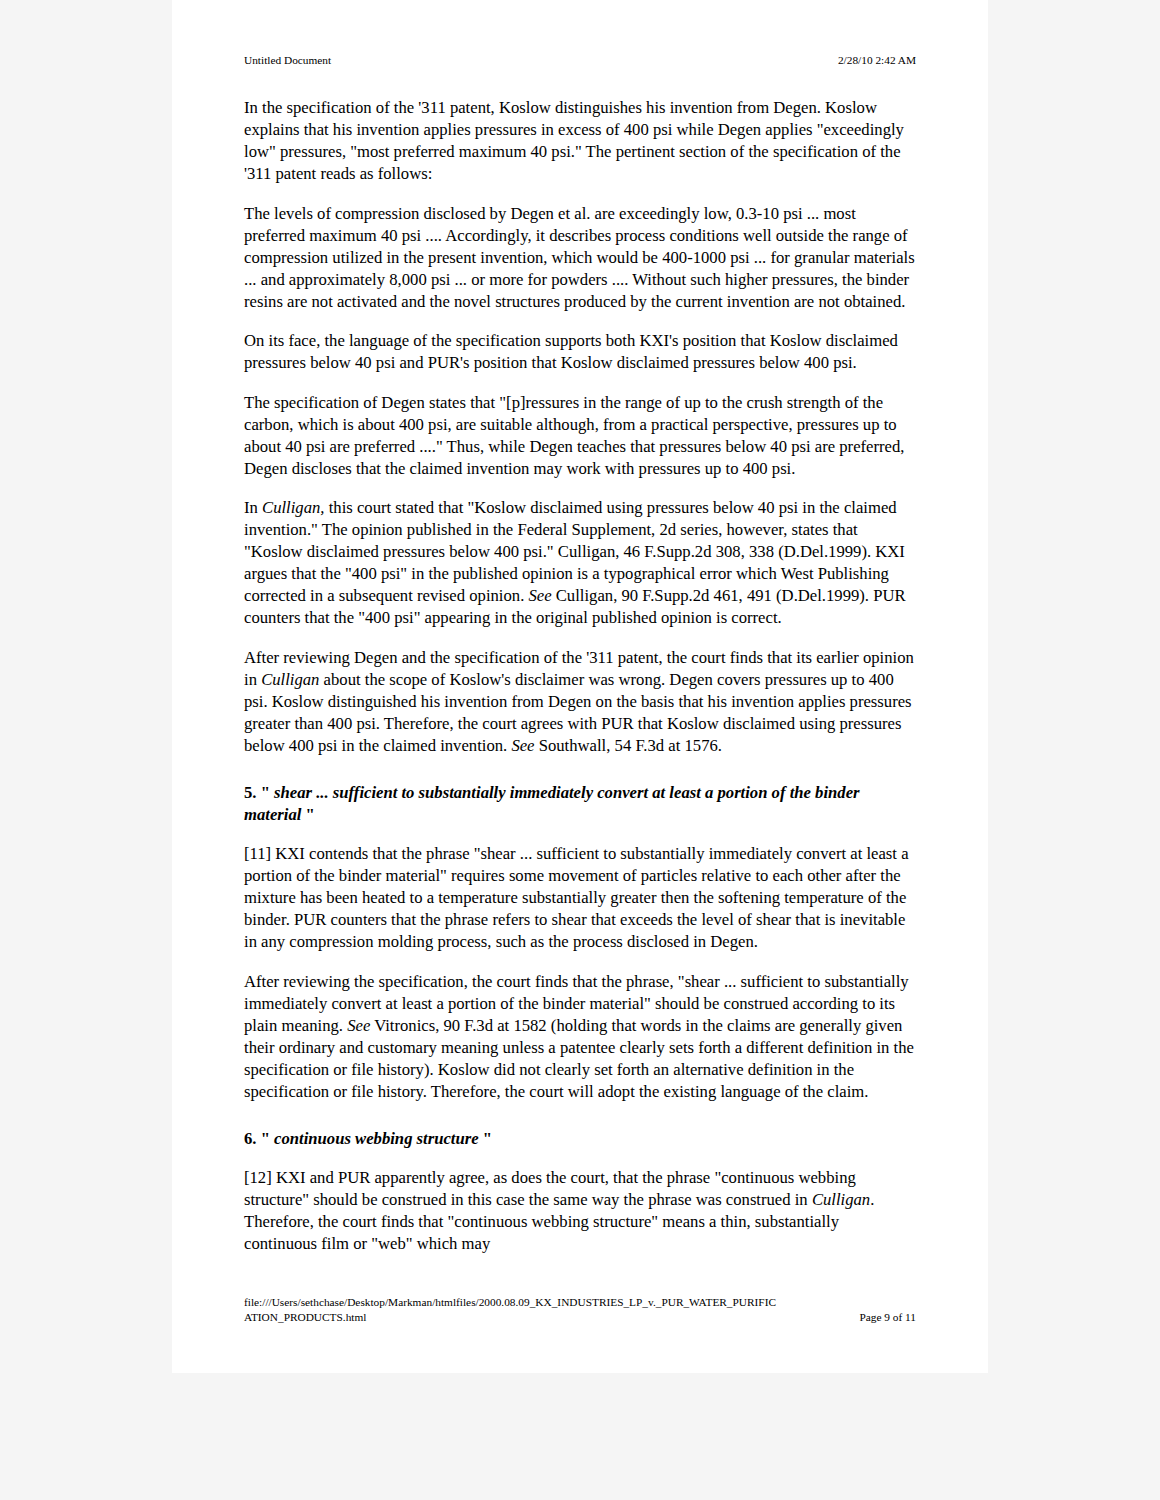Untitled Document
2/28/10 2:42 AM
In the specification of the '311 patent, Koslow distinguishes his invention from Degen. Koslow explains that his invention applies pressures in excess of 400 psi while Degen applies "exceedingly low" pressures, "most preferred maximum 40 psi." The pertinent section of the specification of the '311 patent reads as follows:
The levels of compression disclosed by Degen et al. are exceedingly low, 0.3-10 psi ... most preferred maximum 40 psi .... Accordingly, it describes process conditions well outside the range of compression utilized in the present invention, which would be 400-1000 psi ... for granular materials ... and approximately 8,000 psi ... or more for powders .... Without such higher pressures, the binder resins are not activated and the novel structures produced by the current invention are not obtained.
On its face, the language of the specification supports both KXI's position that Koslow disclaimed pressures below 40 psi and PUR's position that Koslow disclaimed pressures below 400 psi.
The specification of Degen states that "[p]ressures in the range of up to the crush strength of the carbon, which is about 400 psi, are suitable although, from a practical perspective, pressures up to about 40 psi are preferred ...." Thus, while Degen teaches that pressures below 40 psi are preferred, Degen discloses that the claimed invention may work with pressures up to 400 psi.
In Culligan, this court stated that "Koslow disclaimed using pressures below 40 psi in the claimed invention." The opinion published in the Federal Supplement, 2d series, however, states that "Koslow disclaimed pressures below 400 psi." Culligan, 46 F.Supp.2d 308, 338 (D.Del.1999). KXI argues that the "400 psi" in the published opinion is a typographical error which West Publishing corrected in a subsequent revised opinion. See Culligan, 90 F.Supp.2d 461, 491 (D.Del.1999). PUR counters that the "400 psi" appearing in the original published opinion is correct.
After reviewing Degen and the specification of the '311 patent, the court finds that its earlier opinion in Culligan about the scope of Koslow's disclaimer was wrong. Degen covers pressures up to 400 psi. Koslow distinguished his invention from Degen on the basis that his invention applies pressures greater than 400 psi. Therefore, the court agrees with PUR that Koslow disclaimed using pressures below 400 psi in the claimed invention. See Southwall, 54 F.3d at 1576.
5. " shear ... sufficient to substantially immediately convert at least a portion of the binder material "
[11] KXI contends that the phrase "shear ... sufficient to substantially immediately convert at least a portion of the binder material" requires some movement of particles relative to each other after the mixture has been heated to a temperature substantially greater then the softening temperature of the binder. PUR counters that the phrase refers to shear that exceeds the level of shear that is inevitable in any compression molding process, such as the process disclosed in Degen.
After reviewing the specification, the court finds that the phrase, "shear ... sufficient to substantially immediately convert at least a portion of the binder material" should be construed according to its plain meaning. See Vitronics, 90 F.3d at 1582 (holding that words in the claims are generally given their ordinary and customary meaning unless a patentee clearly sets forth a different definition in the specification or file history). Koslow did not clearly set forth an alternative definition in the specification or file history. Therefore, the court will adopt the existing language of the claim.
6. " continuous webbing structure "
[12] KXI and PUR apparently agree, as does the court, that the phrase "continuous webbing structure" should be construed in this case the same way the phrase was construed in Culligan. Therefore, the court finds that "continuous webbing structure" means a thin, substantially continuous film or "web" which may
file:///Users/sethchase/Desktop/Markman/htmlfiles/2000.08.09_KX_INDUSTRIES_LP_v._PUR_WATER_PURIFICATION_PRODUCTS.html
Page 9 of 11